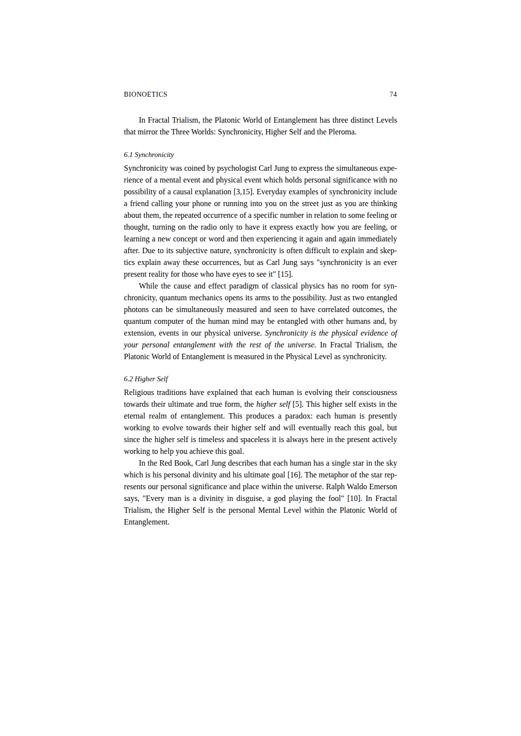Bionoetics 74
In Fractal Trialism, the Platonic World of Entanglement has three distinct Levels that mirror the Three Worlds: Synchronicity, Higher Self and the Pleroma.
6.1 Synchronicity
Synchronicity was coined by psychologist Carl Jung to express the simultaneous experience of a mental event and physical event which holds personal significance with no possibility of a causal explanation [3,15]. Everyday examples of synchronicity include a friend calling your phone or running into you on the street just as you are thinking about them, the repeated occurrence of a specific number in relation to some feeling or thought, turning on the radio only to have it express exactly how you are feeling, or learning a new concept or word and then experiencing it again and again immediately after. Due to its subjective nature, synchronicity is often difficult to explain and skeptics explain away these occurrences, but as Carl Jung says "synchronicity is an ever present reality for those who have eyes to see it" [15].
While the cause and effect paradigm of classical physics has no room for synchronicity, quantum mechanics opens its arms to the possibility. Just as two entangled photons can be simultaneously measured and seen to have correlated outcomes, the quantum computer of the human mind may be entangled with other humans and, by extension, events in our physical universe. Synchronicity is the physical evidence of your personal entanglement with the rest of the universe. In Fractal Trialism, the Platonic World of Entanglement is measured in the Physical Level as synchronicity.
6.2 Higher Self
Religious traditions have explained that each human is evolving their consciousness towards their ultimate and true form, the higher self [5]. This higher self exists in the eternal realm of entanglement. This produces a paradox: each human is presently working to evolve towards their higher self and will eventually reach this goal, but since the higher self is timeless and spaceless it is always here in the present actively working to help you achieve this goal.
In the Red Book, Carl Jung describes that each human has a single star in the sky which is his personal divinity and his ultimate goal [16]. The metaphor of the star represents our personal significance and place within the universe. Ralph Waldo Emerson says, "Every man is a divinity in disguise, a god playing the fool" [10]. In Fractal Trialism, the Higher Self is the personal Mental Level within the Platonic World of Entanglement.